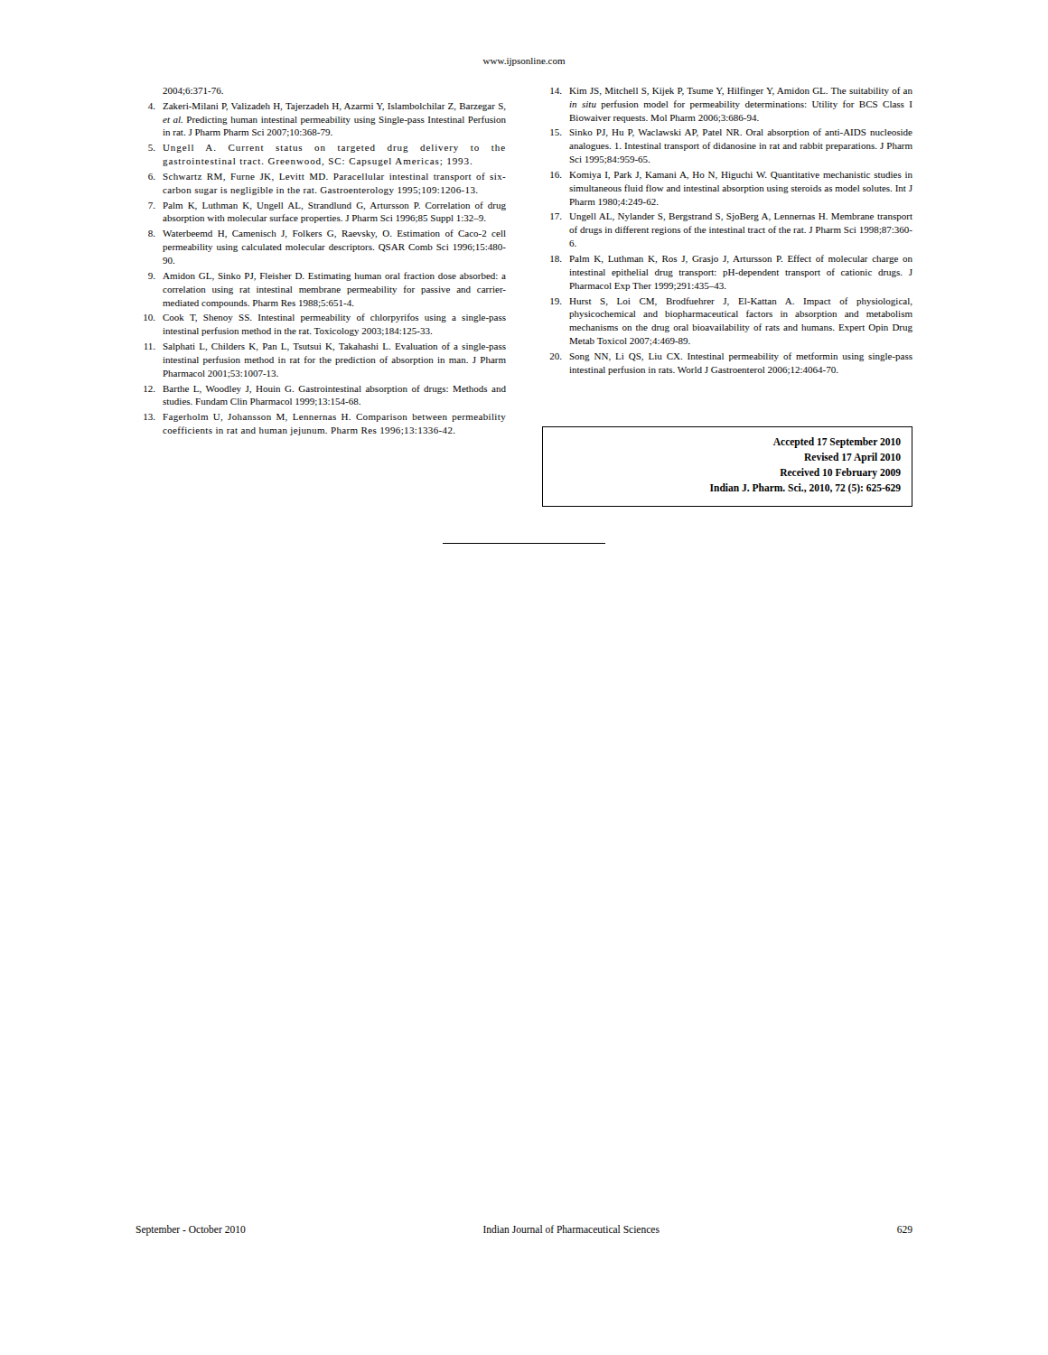www.ijpsonline.com
2004;6:371-76.
4. Zakeri-Milani P, Valizadeh H, Tajerzadeh H, Azarmi Y, Islambolchilar Z, Barzegar S, et al. Predicting human intestinal permeability using Single-pass Intestinal Perfusion in rat. J Pharm Pharm Sci 2007;10:368-79.
5. Ungell A. Current status on targeted drug delivery to the gastrointestinal tract. Greenwood, SC: Capsugel Americas; 1993.
6. Schwartz RM, Furne JK, Levitt MD. Paracellular intestinal transport of six-carbon sugar is negligible in the rat. Gastroenterology 1995;109:1206-13.
7. Palm K, Luthman K, Ungell AL, Strandlund G, Artursson P. Correlation of drug absorption with molecular surface properties. J Pharm Sci 1996;85 Suppl 1:32–9.
8. Waterbeemd H, Camenisch J, Folkers G, Raevsky, O. Estimation of Caco-2 cell permeability using calculated molecular descriptors. QSAR Comb Sci 1996;15:480-90.
9. Amidon GL, Sinko PJ, Fleisher D. Estimating human oral fraction dose absorbed: a correlation using rat intestinal membrane permeability for passive and carrier-mediated compounds. Pharm Res 1988;5:651-4.
10. Cook T, Shenoy SS. Intestinal permeability of chlorpyrifos using a single-pass intestinal perfusion method in the rat. Toxicology 2003;184:125-33.
11. Salphati L, Childers K, Pan L, Tsutsui K, Takahashi L. Evaluation of a single-pass intestinal perfusion method in rat for the prediction of absorption in man. J Pharm Pharmacol 2001;53:1007-13.
12. Barthe L, Woodley J, Houin G. Gastrointestinal absorption of drugs: Methods and studies. Fundam Clin Pharmacol 1999;13:154-68.
13. Fagerholm U, Johansson M, Lennernas H. Comparison between permeability coefficients in rat and human jejunum. Pharm Res 1996;13:1336-42.
14. Kim JS, Mitchell S, Kijek P, Tsume Y, Hilfinger Y, Amidon GL. The suitability of an in situ perfusion model for permeability determinations: Utility for BCS Class I Biowaiver requests. Mol Pharm 2006;3:686-94.
15. Sinko PJ, Hu P, Waclawski AP, Patel NR. Oral absorption of anti-AIDS nucleoside analogues. 1. Intestinal transport of didanosine in rat and rabbit preparations. J Pharm Sci 1995;84:959-65.
16. Komiya I, Park J, Kamani A, Ho N, Higuchi W. Quantitative mechanistic studies in simultaneous fluid flow and intestinal absorption using steroids as model solutes. Int J Pharm 1980;4:249-62.
17. Ungell AL, Nylander S, Bergstrand S, SjoBerg A, Lennernas H. Membrane transport of drugs in different regions of the intestinal tract of the rat. J Pharm Sci 1998;87:360-6.
18. Palm K, Luthman K, Ros J, Grasjo J, Artursson P. Effect of molecular charge on intestinal epithelial drug transport: pH-dependent transport of cationic drugs. J Pharmacol Exp Ther 1999;291:435–43.
19. Hurst S, Loi CM, Brodfuehrer J, El-Kattan A. Impact of physiological, physicochemical and biopharmaceutical factors in absorption and metabolism mechanisms on the drug oral bioavailability of rats and humans. Expert Opin Drug Metab Toxicol 2007;4:469-89.
20. Song NN, Li QS, Liu CX. Intestinal permeability of metformin using single-pass intestinal perfusion in rats. World J Gastroenterol 2006;12:4064-70.
Accepted 17 September 2010
Revised 17 April 2010
Received 10 February 2009
Indian J. Pharm. Sci., 2010, 72 (5): 625-629
September - October 2010
Indian Journal of Pharmaceutical Sciences
629